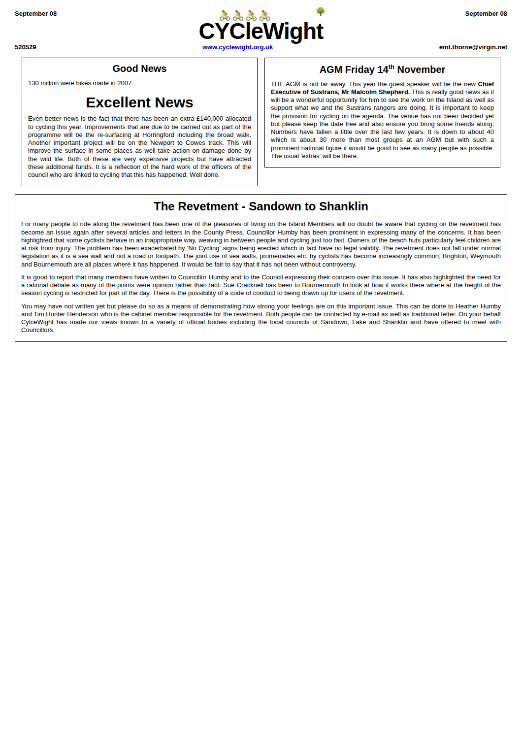September 08
September 08
🚴🚴🚴🚴 🌳 CYCleWight
520529 emt.thorne@virgin.net
www.cyclewight.org.uk
Good News
130 million were bikes made in 2007.
Excellent News
Even better news is the fact that there has been an extra £140,000 allocated to cycling this year. Improvements that are due to be carried out as part of the programme will be the re-surfacing at Horringford including the broad walk. Another important project will be on the Newport to Cowes track. This will improve the surface in some places as well take action on damage done by the wild life. Both of these are very expensive projects but have attracted these additional funds. It is a reflection of the hard work of the officers of the council who are linked to cycling that this has happened. Well done.
AGM Friday 14th November
THE AGM is not far away. This year the guest speaker will be the new Chief Executive of Sustrans, Mr Malcolm Shepherd. This is really good news as it will be a wonderful opportunity for him to see the work on the Island as well as support what we and the Sustrans rangers are doing. It is important to keep the provision for cycling on the agenda. The venue has not been decided yet but please keep the date free and also ensure you bring some friends along. Numbers have fallen a little over the last few years. It is down to about 40 which is about 30 more than most groups at an AGM but with such a prominent national figure it would be good to see as many people as possible. The usual 'extras' will be there.
The Revetment - Sandown to Shanklin
For many people to ride along the revetment has been one of the pleasures of living on the Island Members will no doubt be aware that cycling on the revetment has become an issue again after several articles and letters in the County Press. Councillor Humby has been prominent in expressing many of the concerns. It has been highlighted that some cyclists behave in an inappropriate way, weaving in between people and cycling just too fast. Owners of the beach huts particularly feel children are at risk from injury. The problem has been exacerbated by 'No Cycling' signs being erected which in fact have no legal validity. The revetment does not fall under normal legislation as it is a sea wall and not a road or footpath. The joint use of sea walls, promenades etc. by cyclists has become increasingly common; Brighton, Weymouth and Bournemouth are all places where it has happened. It would be fair to say that it has not been without controversy.
It is good to report that many members have written to Councillor Humby and to the Council expressing their concern over this issue. It has also highlighted the need for a rational debate as many of the points were opinion rather than fact. Sue Cracknell has been to Bournemouth to look at how it works there where at the height of the season cycling is restricted for part of the day. There is the possibility of a code of conduct to being drawn up for users of the revetment.
You may have not written yet but please do so as a means of demonstrating how strong your feelings are on this important issue. This can be done to Heather Humby and Tim Hunter Henderson who is the cabinet member responsible for the revetment. Both people can be contacted by e-mail as well as traditional letter. On your behalf CylceWight has made our views known to a variety of official bodies including the local councils of Sandown, Lake and Shanklin and have offered to meet with Councillors.